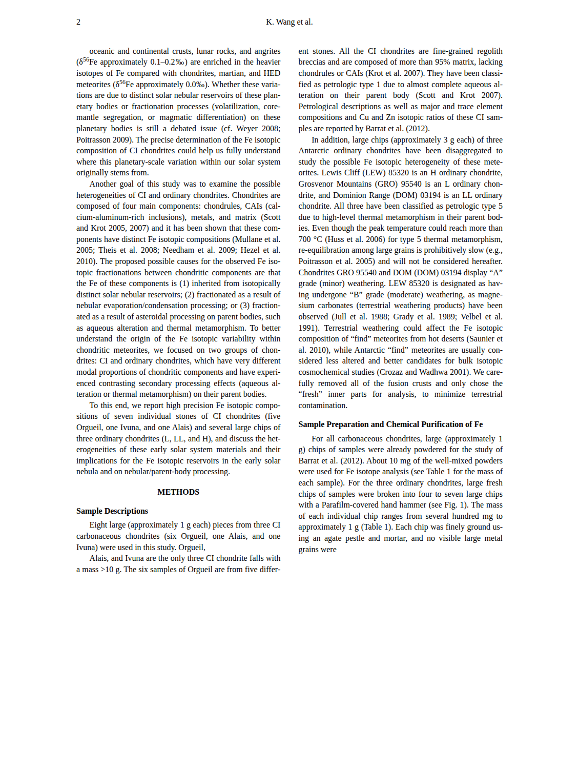2
K. Wang et al.
oceanic and continental crusts, lunar rocks, and angrites (δ56Fe approximately 0.1–0.2‰) are enriched in the heavier isotopes of Fe compared with chondrites, martian, and HED meteorites (δ56Fe approximately 0.0‰). Whether these variations are due to distinct solar nebular reservoirs of these planetary bodies or fractionation processes (volatilization, core-mantle segregation, or magmatic differentiation) on these planetary bodies is still a debated issue (cf. Weyer 2008; Poitrasson 2009). The precise determination of the Fe isotopic composition of CI chondrites could help us fully understand where this planetary-scale variation within our solar system originally stems from.
Another goal of this study was to examine the possible heterogeneities of CI and ordinary chondrites. Chondrites are composed of four main components: chondrules, CAIs (calcium-aluminum-rich inclusions), metals, and matrix (Scott and Krot 2005, 2007) and it has been shown that these components have distinct Fe isotopic compositions (Mullane et al. 2005; Theis et al. 2008; Needham et al. 2009; Hezel et al. 2010). The proposed possible causes for the observed Fe isotopic fractionations between chondritic components are that the Fe of these components is (1) inherited from isotopically distinct solar nebular reservoirs; (2) fractionated as a result of nebular evaporation/condensation processing; or (3) fractionated as a result of asteroidal processing on parent bodies, such as aqueous alteration and thermal metamorphism. To better understand the origin of the Fe isotopic variability within chondritic meteorites, we focused on two groups of chondrites: CI and ordinary chondrites, which have very different modal proportions of chondritic components and have experienced contrasting secondary processing effects (aqueous alteration or thermal metamorphism) on their parent bodies.
To this end, we report high precision Fe isotopic compositions of seven individual stones of CI chondrites (five Orgueil, one Ivuna, and one Alais) and several large chips of three ordinary chondrites (L, LL, and H), and discuss the heterogeneities of these early solar system materials and their implications for the Fe isotopic reservoirs in the early solar nebula and on nebular/parent-body processing.
Methods
Sample Descriptions
Eight large (approximately 1 g each) pieces from three CI carbonaceous chondrites (six Orgueil, one Alais, and one Ivuna) were used in this study. Orgueil,
Alais, and Ivuna are the only three CI chondrite falls with a mass >10 g. The six samples of Orgueil are from five different stones. All the CI chondrites are fine-grained regolith breccias and are composed of more than 95% matrix, lacking chondrules or CAIs (Krot et al. 2007). They have been classified as petrologic type 1 due to almost complete aqueous alteration on their parent body (Scott and Krot 2007). Petrological descriptions as well as major and trace element compositions and Cu and Zn isotopic ratios of these CI samples are reported by Barrat et al. (2012).
In addition, large chips (approximately 3 g each) of three Antarctic ordinary chondrites have been disaggregated to study the possible Fe isotopic heterogeneity of these meteorites. Lewis Cliff (LEW) 85320 is an H ordinary chondrite, Grosvenor Mountains (GRO) 95540 is an L ordinary chondrite, and Dominion Range (DOM) 03194 is an LL ordinary chondrite. All three have been classified as petrologic type 5 due to high-level thermal metamorphism in their parent bodies. Even though the peak temperature could reach more than 700 °C (Huss et al. 2006) for type 5 thermal metamorphism, re-equilibration among large grains is prohibitively slow (e.g., Poitrasson et al. 2005) and will not be considered hereafter. Chondrites GRO 95540 and DOM (DOM) 03194 display “A” grade (minor) weathering. LEW 85320 is designated as having undergone “B” grade (moderate) weathering, as magnesium carbonates (terrestrial weathering products) have been observed (Jull et al. 1988; Grady et al. 1989; Velbel et al. 1991). Terrestrial weathering could affect the Fe isotopic composition of “find” meteorites from hot deserts (Saunier et al. 2010), while Antarctic “find” meteorites are usually considered less altered and better candidates for bulk isotopic cosmochemical studies (Crozaz and Wadhwa 2001). We carefully removed all of the fusion crusts and only chose the “fresh” inner parts for analysis, to minimize terrestrial contamination.
Sample Preparation and Chemical Purification of Fe
For all carbonaceous chondrites, large (approximately 1 g) chips of samples were already powdered for the study of Barrat et al. (2012). About 10 mg of the well-mixed powders were used for Fe isotope analysis (see Table 1 for the mass of each sample). For the three ordinary chondrites, large fresh chips of samples were broken into four to seven large chips with a Parafilm-covered hand hammer (see Fig. 1). The mass of each individual chip ranges from several hundred mg to approximately 1 g (Table 1). Each chip was finely ground using an agate pestle and mortar, and no visible large metal grains were